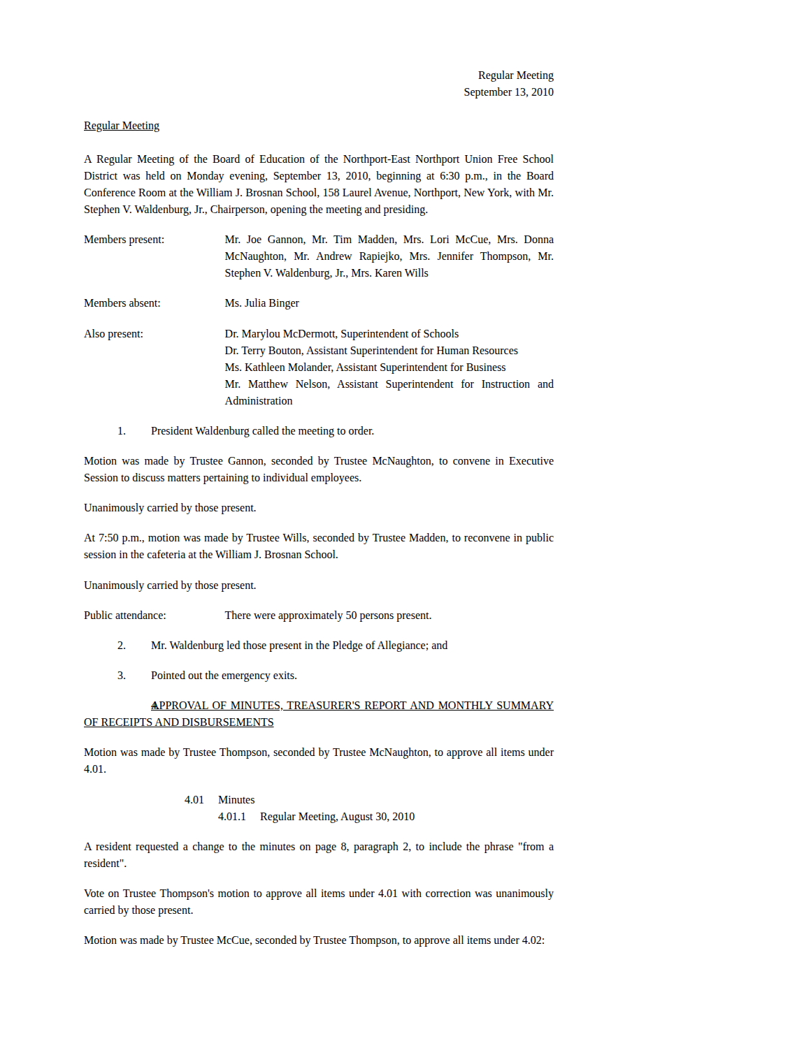Regular Meeting September 13, 2010
Regular Meeting
A Regular Meeting of the Board of Education of the Northport-East Northport Union Free School District was held on Monday evening, September 13, 2010, beginning at 6:30 p.m., in the Board Conference Room at the William J. Brosnan School, 158 Laurel Avenue, Northport, New York, with Mr. Stephen V. Waldenburg, Jr., Chairperson, opening the meeting and presiding.
Members present:
Mr. Joe Gannon, Mr. Tim Madden, Mrs. Lori McCue, Mrs. Donna McNaughton, Mr. Andrew Rapiejko, Mrs. Jennifer Thompson, Mr. Stephen V. Waldenburg, Jr., Mrs. Karen Wills
Members absent:
Ms. Julia Binger
Also present:
Dr. Marylou McDermott, Superintendent of Schools
Dr. Terry Bouton, Assistant Superintendent for Human Resources
Ms. Kathleen Molander, Assistant Superintendent for Business
Mr. Matthew Nelson, Assistant Superintendent for Instruction and Administration
1.
President Waldenburg called the meeting to order.
Motion was made by Trustee Gannon, seconded by Trustee McNaughton, to convene in Executive Session to discuss matters pertaining to individual employees.
Unanimously carried by those present.
At 7:50 p.m., motion was made by Trustee Wills, seconded by Trustee Madden, to reconvene in public session in the cafeteria at the William J. Brosnan School.
Unanimously carried by those present.
Public attendance:
There were approximately 50 persons present.
2.
Mr. Waldenburg led those present in the Pledge of Allegiance; and
3.
Pointed out the emergency exits.
4. APPROVAL OF MINUTES, TREASURER'S REPORT AND MONTHLY SUMMARY OF RECEIPTS AND DISBURSEMENTS
Motion was made by Trustee Thompson, seconded by Trustee McNaughton, to approve all items under 4.01.
4.01 Minutes
4.01.1 Regular Meeting, August 30, 2010
A resident requested a change to the minutes on page 8, paragraph 2, to include the phrase "from a resident".
Vote on Trustee Thompson's motion to approve all items under 4.01 with correction was unanimously carried by those present.
Motion was made by Trustee McCue, seconded by Trustee Thompson, to approve all items under 4.02: